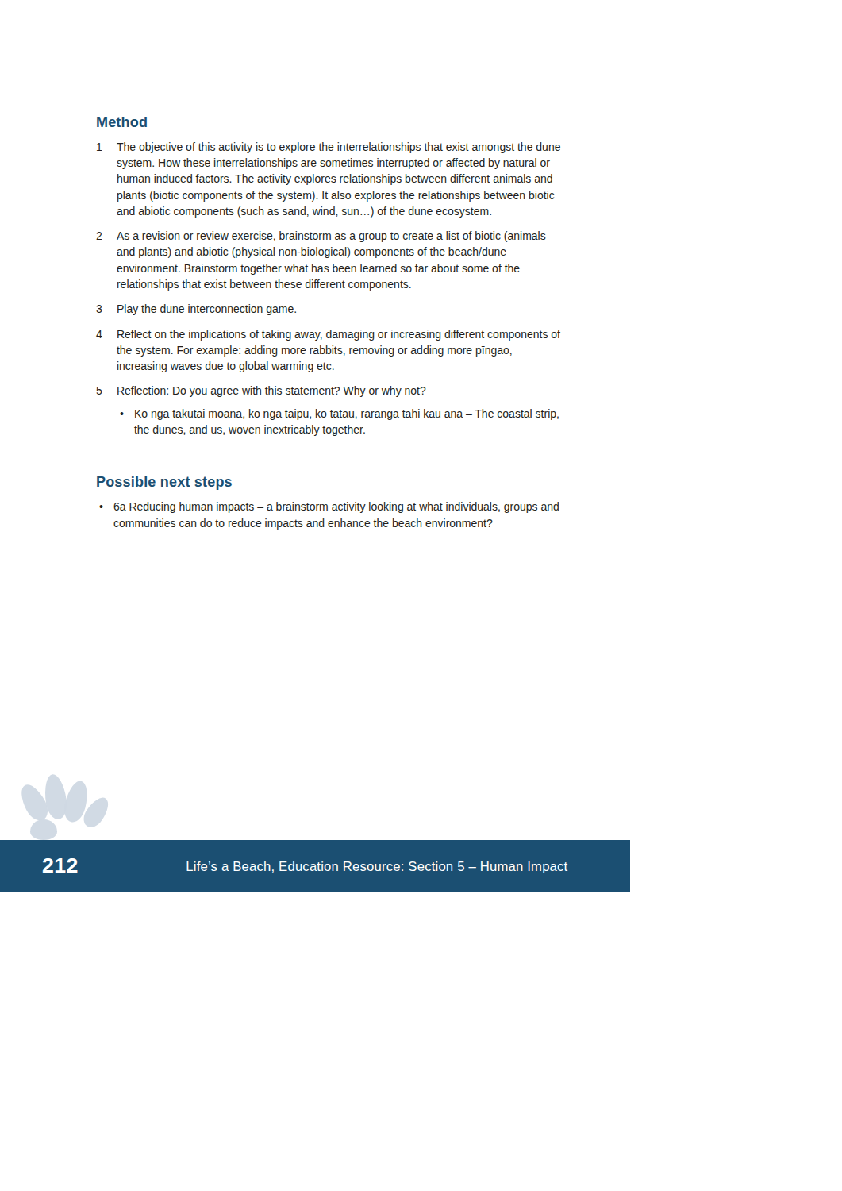Method
1 The objective of this activity is to explore the interrelationships that exist amongst the dune system. How these interrelationships are sometimes interrupted or affected by natural or human induced factors. The activity explores relationships between different animals and plants (biotic components of the system). It also explores the relationships between biotic and abiotic components (such as sand, wind, sun…) of the dune ecosystem.
2 As a revision or review exercise, brainstorm as a group to create a list of biotic (animals and plants) and abiotic (physical non-biological) components of the beach/dune environment. Brainstorm together what has been learned so far about some of the relationships that exist between these different components.
3 Play the dune interconnection game.
4 Reflect on the implications of taking away, damaging or increasing different components of the system. For example: adding more rabbits, removing or adding more pīngao, increasing waves due to global warming etc.
5 Reflection: Do you agree with this statement? Why or why not?
Ko ngā takutai moana, ko ngā taipū, ko tātau, raranga tahi kau ana – The coastal strip, the dunes, and us, woven inextricably together.
Possible next steps
6a Reducing human impacts – a brainstorm activity looking at what individuals, groups and communities can do to reduce impacts and enhance the beach environment?
212
Life’s a Beach, Education Resource: Section 5 – Human Impact